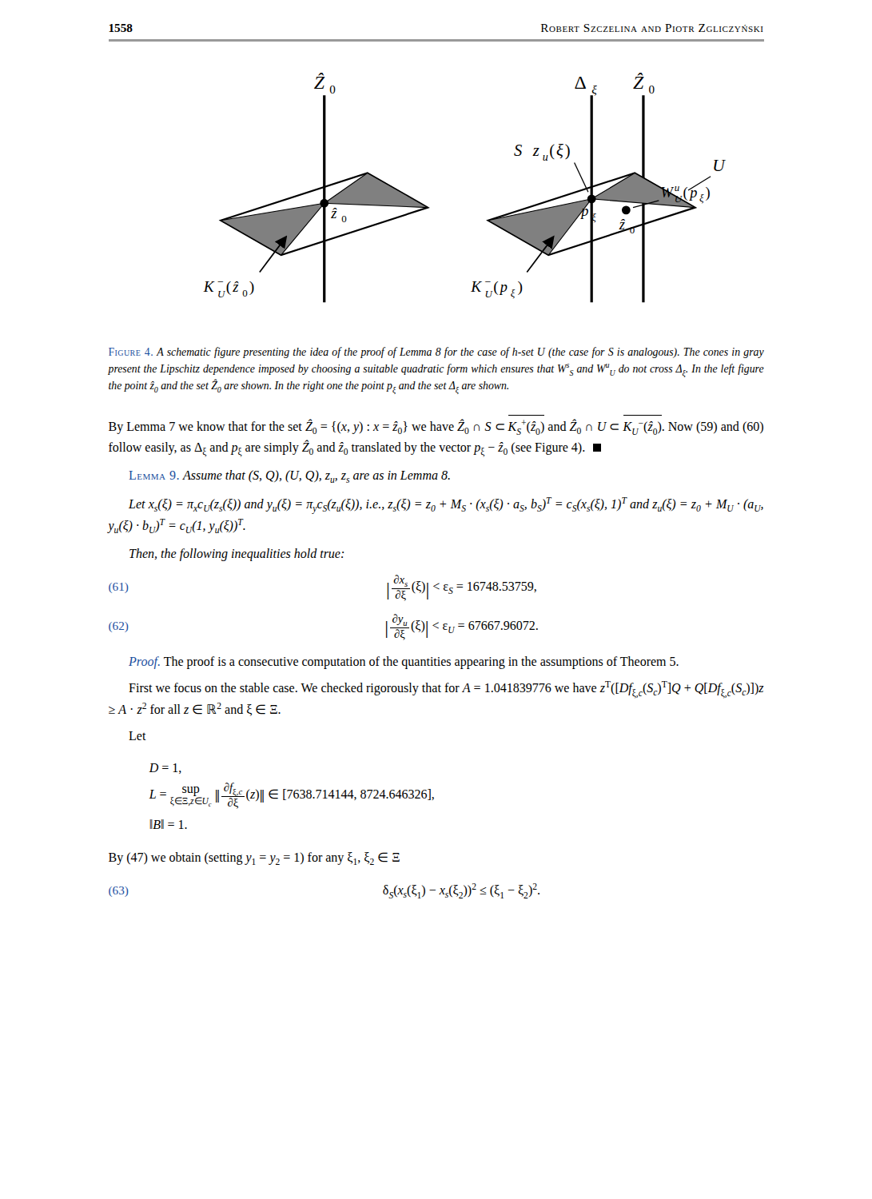1558 Robert Szczelina and Piotr Zgliczyński
Ẑ 0 ẑ 0 K U − ( ẑ 0 ) Δ ξ Ẑ 0 p ξ ẑ 0 S z u ( ξ ) U W u U ( p ξ ) K U − ( p ξ )
Figure 4. A schematic figure presenting the idea of the proof of Lemma 8 for the case of h-set U (the case for S is analogous). The cones in gray present the Lipschitz dependence imposed by choosing a suitable quadratic form which ensures that WsS and WuU do not cross Δξ. In the left figure the point ẑ0 and the set Ẑ0 are shown. In the right one the point pξ and the set Δξ are shown.
By Lemma 7 we know that for the set Ẑ0 = {(x, y) : x = ẑ0} we have Ẑ0 ∩ S ⊂ KS+(ẑ0) and Ẑ0 ∩ U ⊂ KU−(ẑ0). Now (59) and (60) follow easily, as Δξ and pξ are simply Ẑ0 and ẑ0 translated by the vector pξ − ẑ0 (see Figure 4).
Lemma 9. Assume that (S, Q), (U, Q), zu, zs are as in Lemma 8.
Let xs(ξ) = πxcU(zs(ξ)) and yu(ξ) = πycS(zu(ξ)), i.e., zs(ξ) = z0 + MS · (xs(ξ) · aS, bS)T = cS(xs(ξ), 1)T and zu(ξ) = z0 + MU · (aU, yu(ξ) · bU)T = cU(1, yu(ξ))T.
Then, the following inequalities hold true:
(61) |∂xs∂ξ(ξ)| < εS = 16748.53759,
(62) |∂yu∂ξ(ξ)| < εU = 67667.96072.
Proof. The proof is a consecutive computation of the quantities appearing in the assumptions of Theorem 5.
First we focus on the stable case. We checked rigorously that for A = 1.041839776 we have zT([Dfξ,c(Sc)T]Q + Q[Dfξ,c(Sc)])z ≥ A · z2 for all z ∈ ℝ2 and ξ ∈ Ξ.
Let
D = 1,
L = sup ξ∈Ξ,z∈Uc ‖∂fξ,c∂ξ(z)‖ ∈ [7638.714144, 8724.646326],
‖B‖ = 1.
By (47) we obtain (setting y1 = y2 = 1) for any ξ1, ξ2 ∈ Ξ
(63) δS(xs(ξ1) − xs(ξ2))2 ≤ (ξ1 − ξ2)2.